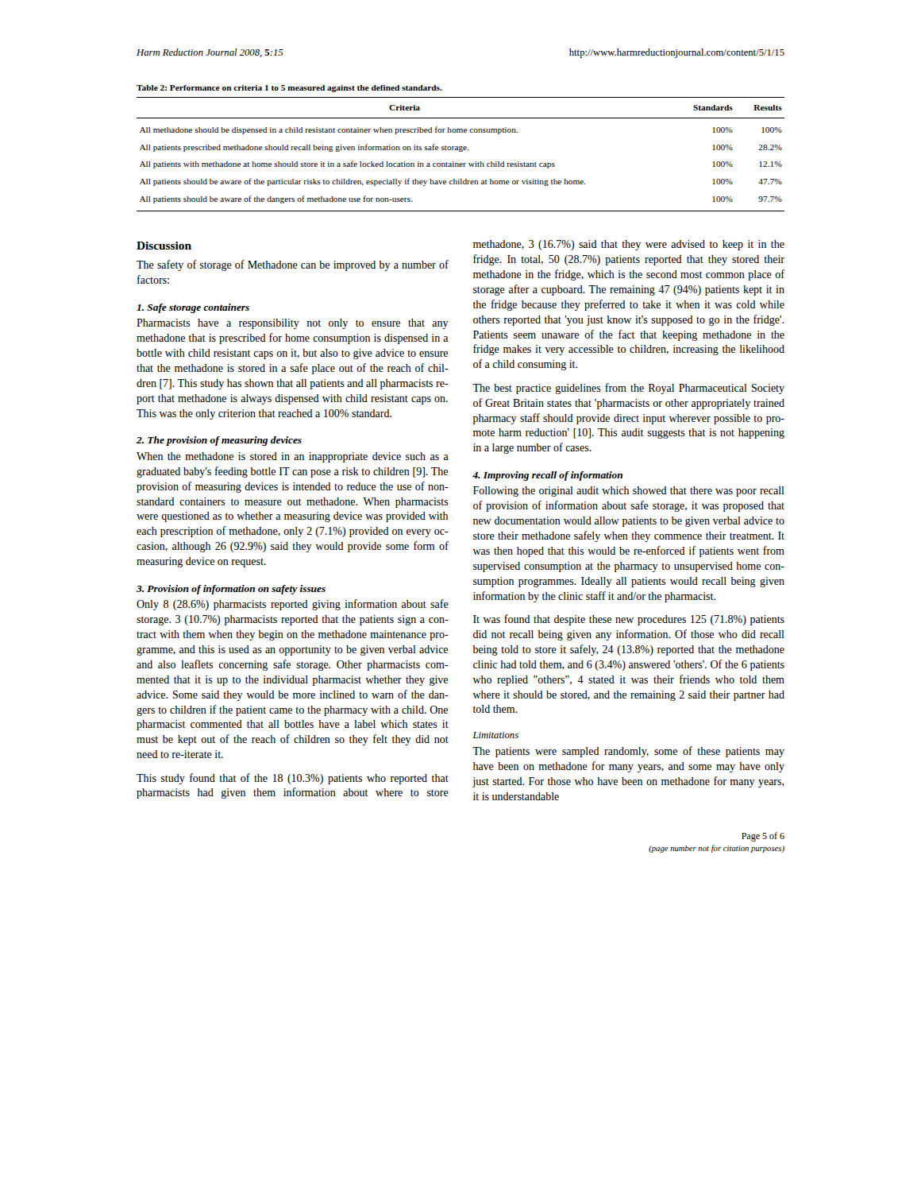Harm Reduction Journal 2008, 5:15
http://www.harmreductionjournal.com/content/5/1/15
Table 2: Performance on criteria 1 to 5 measured against the defined standards.
| Criteria | Standards | Results |
| --- | --- | --- |
| All methadone should be dispensed in a child resistant container when prescribed for home consumption. | 100% | 100% |
| All patients prescribed methadone should recall being given information on its safe storage. | 100% | 28.2% |
| All patients with methadone at home should store it in a safe locked location in a container with child resistant caps | 100% | 12.1% |
| All patients should be aware of the particular risks to children, especially if they have children at home or visiting the home. | 100% | 47.7% |
| All patients should be aware of the dangers of methadone use for non-users. | 100% | 97.7% |
Discussion
The safety of storage of Methadone can be improved by a number of factors:
1. Safe storage containers
Pharmacists have a responsibility not only to ensure that any methadone that is prescribed for home consumption is dispensed in a bottle with child resistant caps on it, but also to give advice to ensure that the methadone is stored in a safe place out of the reach of children [7]. This study has shown that all patients and all pharmacists report that methadone is always dispensed with child resistant caps on. This was the only criterion that reached a 100% standard.
2. The provision of measuring devices
When the methadone is stored in an inappropriate device such as a graduated baby's feeding bottle IT can pose a risk to children [9]. The provision of measuring devices is intended to reduce the use of non-standard containers to measure out methadone. When pharmacists were questioned as to whether a measuring device was provided with each prescription of methadone, only 2 (7.1%) provided on every occasion, although 26 (92.9%) said they would provide some form of measuring device on request.
3. Provision of information on safety issues
Only 8 (28.6%) pharmacists reported giving information about safe storage. 3 (10.7%) pharmacists reported that the patients sign a contract with them when they begin on the methadone maintenance programme, and this is used as an opportunity to be given verbal advice and also leaflets concerning safe storage. Other pharmacists commented that it is up to the individual pharmacist whether they give advice. Some said they would be more inclined to warn of the dangers to children if the patient came to the pharmacy with a child. One pharmacist commented that all bottles have a label which states it must be kept out of the reach of children so they felt they did not need to re-iterate it.
This study found that of the 18 (10.3%) patients who reported that pharmacists had given them information about where to store methadone, 3 (16.7%) said that they were advised to keep it in the fridge. In total, 50 (28.7%) patients reported that they stored their methadone in the fridge, which is the second most common place of storage after a cupboard. The remaining 47 (94%) patients kept it in the fridge because they preferred to take it when it was cold while others reported that 'you just know it's supposed to go in the fridge'. Patients seem unaware of the fact that keeping methadone in the fridge makes it very accessible to children, increasing the likelihood of a child consuming it.
The best practice guidelines from the Royal Pharmaceutical Society of Great Britain states that 'pharmacists or other appropriately trained pharmacy staff should provide direct input wherever possible to promote harm reduction' [10]. This audit suggests that is not happening in a large number of cases.
4. Improving recall of information
Following the original audit which showed that there was poor recall of provision of information about safe storage, it was proposed that new documentation would allow patients to be given verbal advice to store their methadone safely when they commence their treatment. It was then hoped that this would be re-enforced if patients went from supervised consumption at the pharmacy to unsupervised home consumption programmes. Ideally all patients would recall being given information by the clinic staff it and/or the pharmacist.
It was found that despite these new procedures 125 (71.8%) patients did not recall being given any information. Of those who did recall being told to store it safely, 24 (13.8%) reported that the methadone clinic had told them, and 6 (3.4%) answered 'others'. Of the 6 patients who replied "others", 4 stated it was their friends who told them where it should be stored, and the remaining 2 said their partner had told them.
Limitations
The patients were sampled randomly, some of these patients may have been on methadone for many years, and some may have only just started. For those who have been on methadone for many years, it is understandable
Page 5 of 6
(page number not for citation purposes)